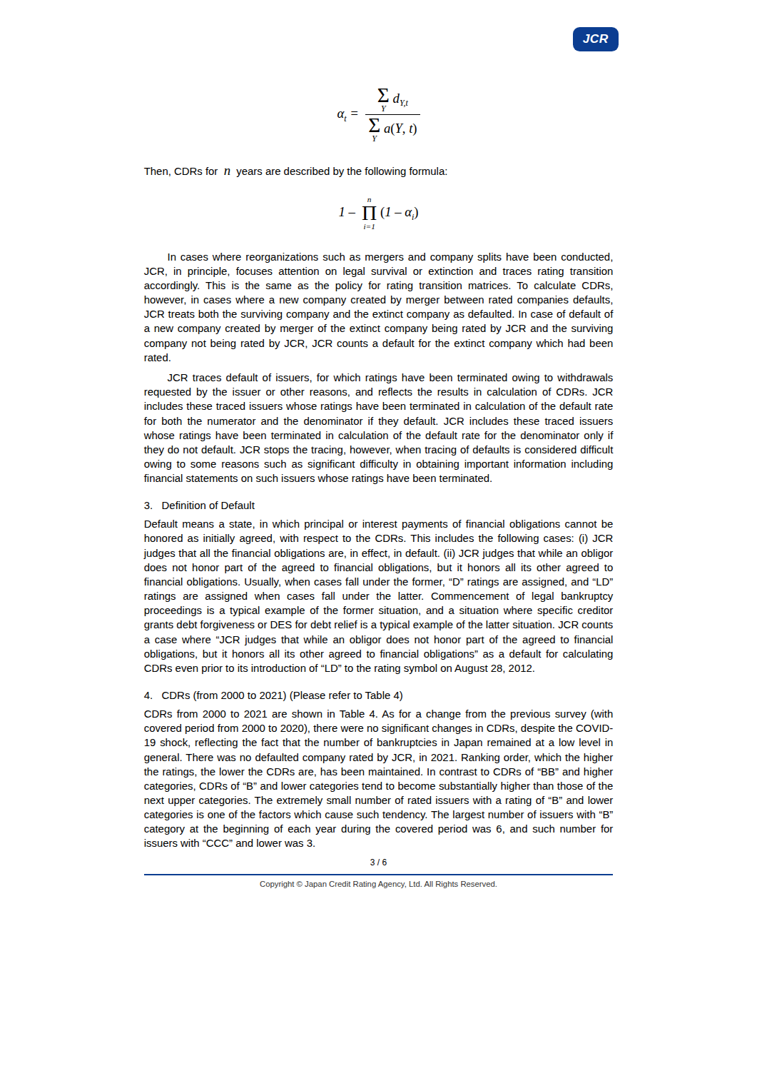JCR
αt = ΣY dY,t ΣY a(Y, t)
Then, CDRs for n years are described by the following formula:
1 – n Π i=1 (1 – αi)
In cases where reorganizations such as mergers and company splits have been conducted, JCR, in principle, focuses attention on legal survival or extinction and traces rating transition accordingly. This is the same as the policy for rating transition matrices. To calculate CDRs, however, in cases where a new company created by merger between rated companies defaults, JCR treats both the surviving company and the extinct company as defaulted. In case of default of a new company created by merger of the extinct company being rated by JCR and the surviving company not being rated by JCR, JCR counts a default for the extinct company which had been rated.
JCR traces default of issuers, for which ratings have been terminated owing to withdrawals requested by the issuer or other reasons, and reflects the results in calculation of CDRs. JCR includes these traced issuers whose ratings have been terminated in calculation of the default rate for both the numerator and the denominator if they default. JCR includes these traced issuers whose ratings have been terminated in calculation of the default rate for the denominator only if they do not default. JCR stops the tracing, however, when tracing of defaults is considered difficult owing to some reasons such as significant difficulty in obtaining important information including financial statements on such issuers whose ratings have been terminated.
3. Definition of Default
Default means a state, in which principal or interest payments of financial obligations cannot be honored as initially agreed, with respect to the CDRs. This includes the following cases: (i) JCR judges that all the financial obligations are, in effect, in default. (ii) JCR judges that while an obligor does not honor part of the agreed to financial obligations, but it honors all its other agreed to financial obligations. Usually, when cases fall under the former, “D” ratings are assigned, and “LD” ratings are assigned when cases fall under the latter. Commencement of legal bankruptcy proceedings is a typical example of the former situation, and a situation where specific creditor grants debt forgiveness or DES for debt relief is a typical example of the latter situation. JCR counts a case where “JCR judges that while an obligor does not honor part of the agreed to financial obligations, but it honors all its other agreed to financial obligations” as a default for calculating CDRs even prior to its introduction of “LD” to the rating symbol on August 28, 2012.
4. CDRs (from 2000 to 2021) (Please refer to Table 4)
CDRs from 2000 to 2021 are shown in Table 4. As for a change from the previous survey (with covered period from 2000 to 2020), there were no significant changes in CDRs, despite the COVID-19 shock, reflecting the fact that the number of bankruptcies in Japan remained at a low level in general. There was no defaulted company rated by JCR, in 2021. Ranking order, which the higher the ratings, the lower the CDRs are, has been maintained. In contrast to CDRs of “BB” and higher categories, CDRs of “B” and lower categories tend to become substantially higher than those of the next upper categories. The extremely small number of rated issuers with a rating of “B” and lower categories is one of the factors which cause such tendency. The largest number of issuers with “B” category at the beginning of each year during the covered period was 6, and such number for issuers with “CCC” and lower was 3.
3 / 6
Copyright © Japan Credit Rating Agency, Ltd. All Rights Reserved.